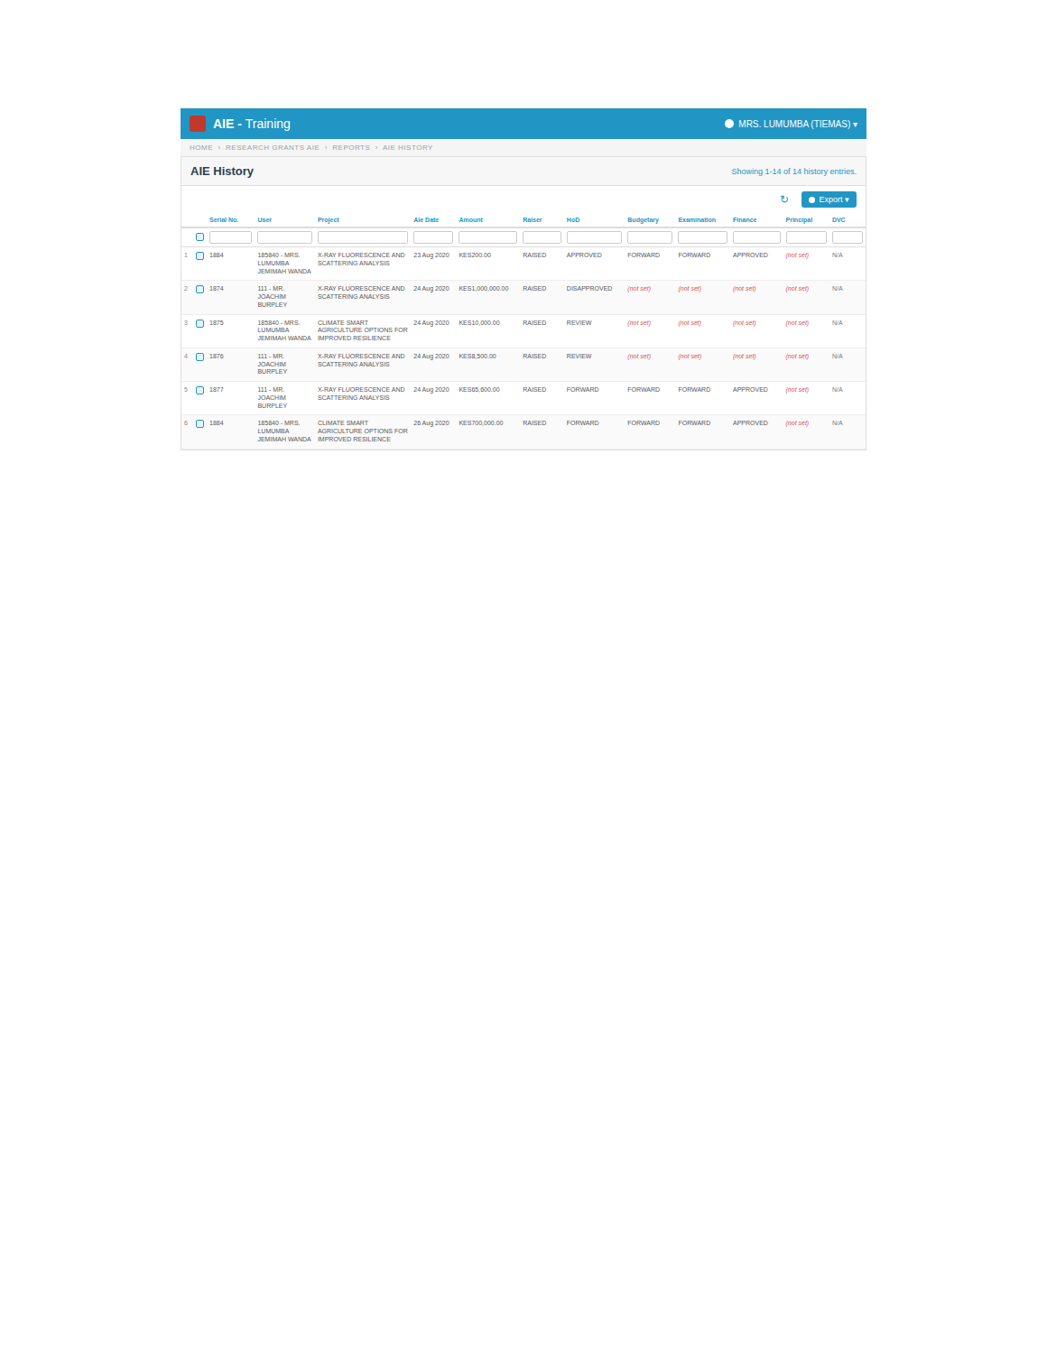AIE - Training
MRS. LUMUMBA (TIEMAS) ▾
HOME › RESEARCH GRANTS AIE › REPORTS › AIE HISTORY
AIE History
Showing 1-14 of 14 history entries.
↻ Export ▾
| | | Serial No. | User | Project | Aie Date | Amount | Raiser | HoD | Budgetary | Examination | Finance | Principal | DVC |
| --- | --- | --- | --- | --- | --- | --- | --- | --- | --- | --- | --- | --- | --- |
| 1 | | 1884 | 185840 - MRS. LUMUMBA JEMIMAH WANDA | X-RAY FLUORESCENCE AND SCATTERING ANALYSIS | 23 Aug 2020 | KES200.00 | RAISED | APPROVED | FORWARD | FORWARD | APPROVED | (not set) | N/A |
| 2 | | 1874 | 111 - MR. JOACHIM BURPLEY | X-RAY FLUORESCENCE AND SCATTERING ANALYSIS | 24 Aug 2020 | KES1,000,000.00 | RAISED | DISAPPROVED | (not set) | (not set) | (not set) | (not set) | N/A |
| 3 | | 1875 | 185840 - MRS. LUMUMBA JEMIMAH WANDA | CLIMATE SMART AGRICULTURE OPTIONS FOR IMPROVED RESILIENCE | 24 Aug 2020 | KES10,000.00 | RAISED | REVIEW | (not set) | (not set) | (not set) | (not set) | N/A |
| 4 | | 1876 | 111 - MR. JOACHIM BURPLEY | X-RAY FLUORESCENCE AND SCATTERING ANALYSIS | 24 Aug 2020 | KES8,500.00 | RAISED | REVIEW | (not set) | (not set) | (not set) | (not set) | N/A |
| 5 | | 1877 | 111 - MR. JOACHIM BURPLEY | X-RAY FLUORESCENCE AND SCATTERING ANALYSIS | 24 Aug 2020 | KES65,600.00 | RAISED | FORWARD | FORWARD | FORWARD | APPROVED | (not set) | N/A |
| 6 | | 1884 | 185840 - MRS. LUMUMBA JEMIMAH WANDA | CLIMATE SMART AGRICULTURE OPTIONS FOR IMPROVED RESILIENCE | 26 Aug 2020 | KES700,000.00 | RAISED | FORWARD | FORWARD | FORWARD | APPROVED | (not set) | N/A |